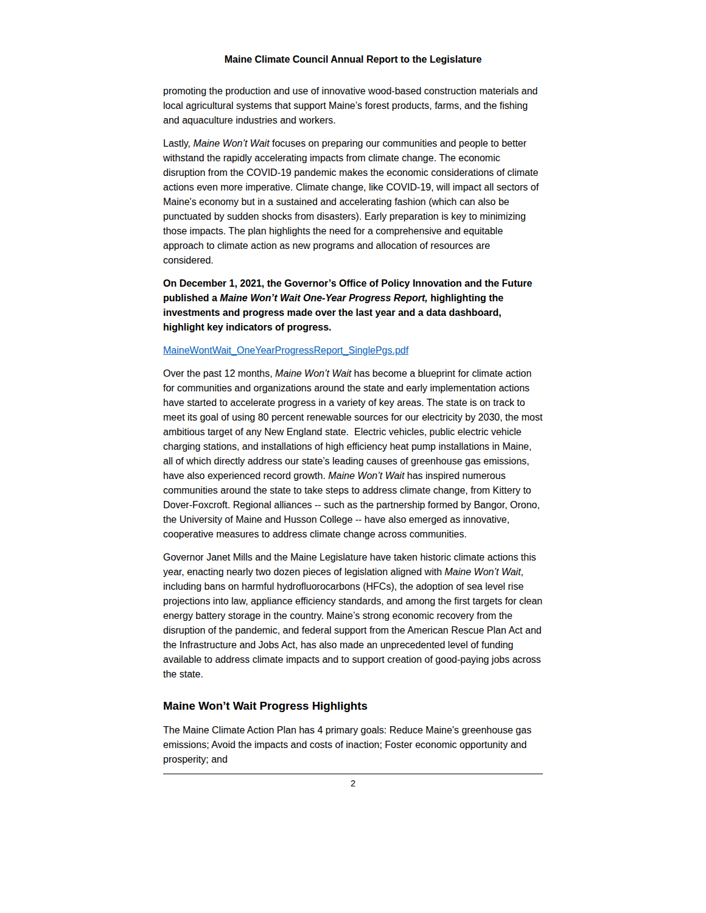Maine Climate Council Annual Report to the Legislature
promoting the production and use of innovative wood-based construction materials and local agricultural systems that support Maine’s forest products, farms, and the fishing and aquaculture industries and workers.
Lastly, Maine Won’t Wait focuses on preparing our communities and people to better withstand the rapidly accelerating impacts from climate change. The economic disruption from the COVID-19 pandemic makes the economic considerations of climate actions even more imperative. Climate change, like COVID-19, will impact all sectors of Maine's economy but in a sustained and accelerating fashion (which can also be punctuated by sudden shocks from disasters). Early preparation is key to minimizing those impacts. The plan highlights the need for a comprehensive and equitable approach to climate action as new programs and allocation of resources are considered.
On December 1, 2021, the Governor’s Office of Policy Innovation and the Future published a Maine Won’t Wait One-Year Progress Report, highlighting the investments and progress made over the last year and a data dashboard, highlight key indicators of progress.
MaineWontWait_OneYearProgressReport_SinglePgs.pdf
Over the past 12 months, Maine Won’t Wait has become a blueprint for climate action for communities and organizations around the state and early implementation actions have started to accelerate progress in a variety of key areas. The state is on track to meet its goal of using 80 percent renewable sources for our electricity by 2030, the most ambitious target of any New England state. Electric vehicles, public electric vehicle charging stations, and installations of high efficiency heat pump installations in Maine, all of which directly address our state’s leading causes of greenhouse gas emissions, have also experienced record growth. Maine Won’t Wait has inspired numerous communities around the state to take steps to address climate change, from Kittery to Dover-Foxcroft. Regional alliances -- such as the partnership formed by Bangor, Orono, the University of Maine and Husson College -- have also emerged as innovative, cooperative measures to address climate change across communities.
Governor Janet Mills and the Maine Legislature have taken historic climate actions this year, enacting nearly two dozen pieces of legislation aligned with Maine Won’t Wait, including bans on harmful hydrofluorocarbons (HFCs), the adoption of sea level rise projections into law, appliance efficiency standards, and among the first targets for clean energy battery storage in the country. Maine’s strong economic recovery from the disruption of the pandemic, and federal support from the American Rescue Plan Act and the Infrastructure and Jobs Act, has also made an unprecedented level of funding available to address climate impacts and to support creation of good-paying jobs across the state.
Maine Won’t Wait Progress Highlights
The Maine Climate Action Plan has 4 primary goals: Reduce Maine's greenhouse gas emissions; Avoid the impacts and costs of inaction; Foster economic opportunity and prosperity; and
2